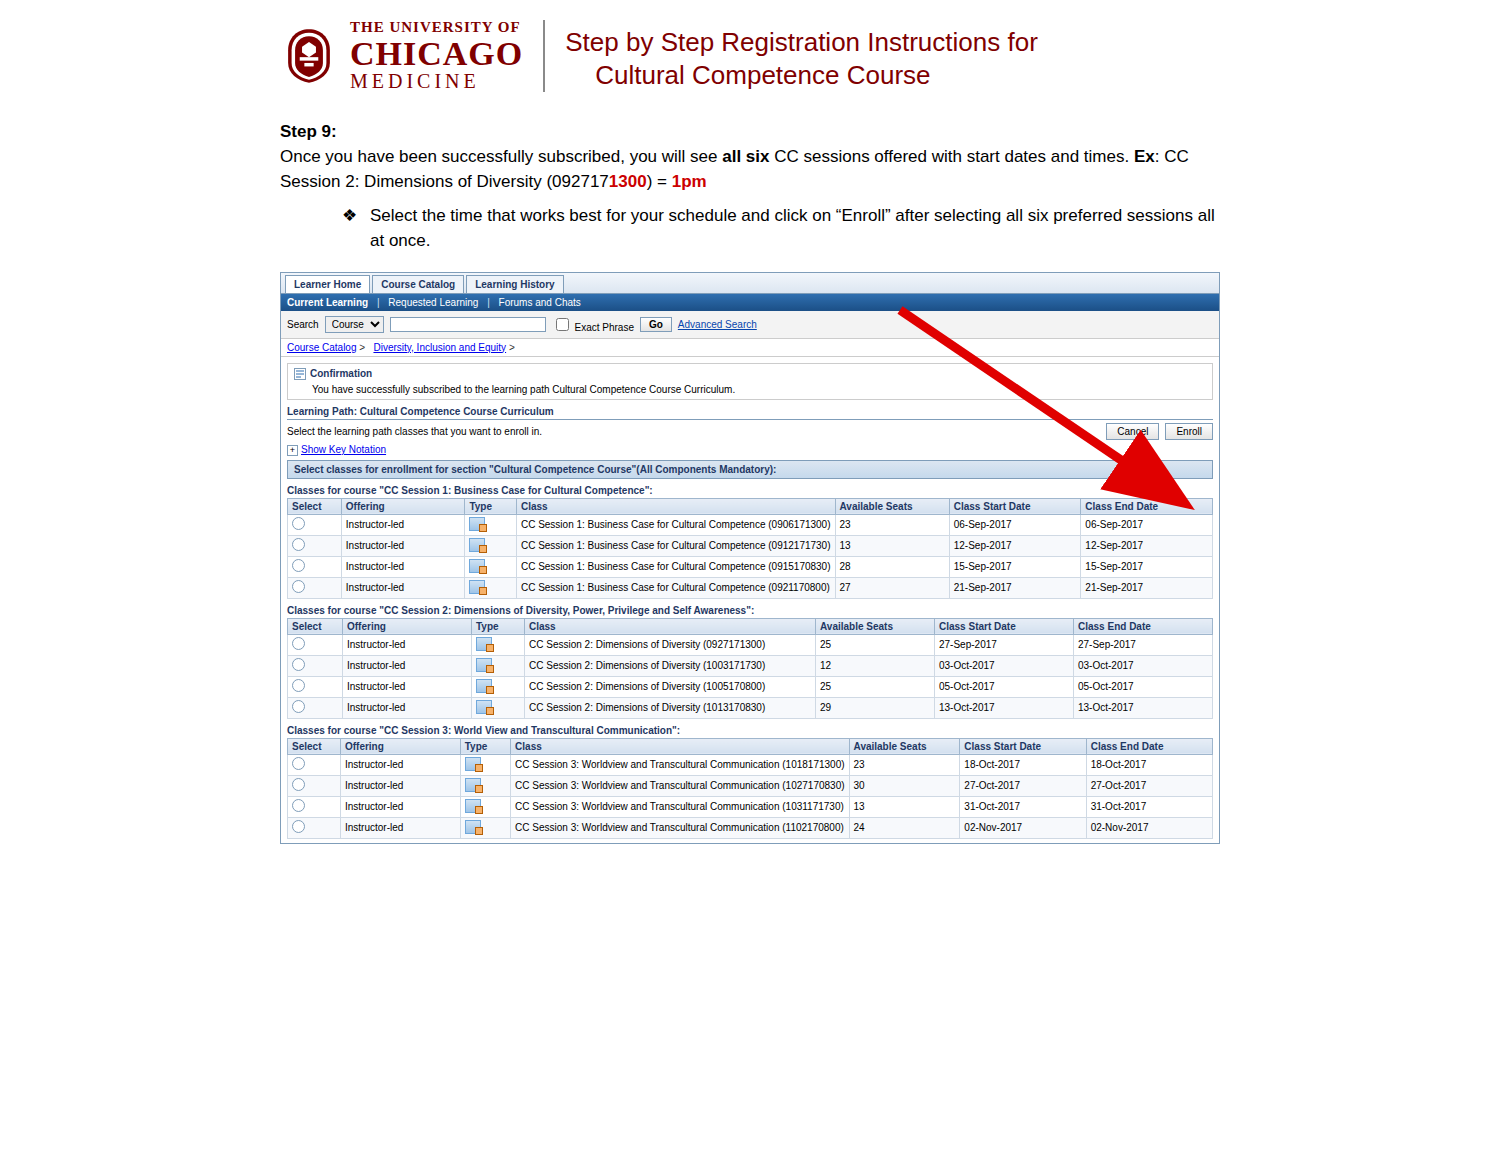THE UNIVERSITY OF
CHICAGO
MEDICINE
Step by Step Registration Instructions for Cultural Competence Course
Step 9:
Once you have been successfully subscribed, you will see all six CC sessions offered with start dates and times. Ex: CC Session 2: Dimensions of Diversity (0927171300) = 1pm
Select the time that works best for your schedule and click on “Enroll” after selecting all six preferred sessions all at once.
Learner Home
Course Catalog
Learning History
Current Learning | Requested Learning | Forums and Chats
Search Course Exact Phrase Go Advanced Search
Course Catalog > Diversity, Inclusion and Equity >
Confirmation
You have successfully subscribed to the learning path Cultural Competence Course Curriculum.
Learning Path: Cultural Competence Course Curriculum
Select the learning path classes that you want to enroll in.
Cancel Enroll
+Show Key Notation
Select classes for enrollment for section "Cultural Competence Course"(All Components Mandatory):
Classes for course "CC Session 1: Business Case for Cultural Competence":
| Select | Offering | Type | Class | Available Seats | Class Start Date | Class End Date |
| --- | --- | --- | --- | --- | --- | --- |
| | Instructor-led | | CC Session 1: Business Case for Cultural Competence (0906171300) | 23 | 06-Sep-2017 | 06-Sep-2017 |
| | Instructor-led | | CC Session 1: Business Case for Cultural Competence (0912171730) | 13 | 12-Sep-2017 | 12-Sep-2017 |
| | Instructor-led | | CC Session 1: Business Case for Cultural Competence (0915170830) | 28 | 15-Sep-2017 | 15-Sep-2017 |
| | Instructor-led | | CC Session 1: Business Case for Cultural Competence (0921170800) | 27 | 21-Sep-2017 | 21-Sep-2017 |
Classes for course "CC Session 2: Dimensions of Diversity, Power, Privilege and Self Awareness":
| Select | Offering | Type | Class | Available Seats | Class Start Date | Class End Date |
| --- | --- | --- | --- | --- | --- | --- |
| | Instructor-led | | CC Session 2: Dimensions of Diversity (0927171300) | 25 | 27-Sep-2017 | 27-Sep-2017 |
| | Instructor-led | | CC Session 2: Dimensions of Diversity (1003171730) | 12 | 03-Oct-2017 | 03-Oct-2017 |
| | Instructor-led | | CC Session 2: Dimensions of Diversity (1005170800) | 25 | 05-Oct-2017 | 05-Oct-2017 |
| | Instructor-led | | CC Session 2: Dimensions of Diversity (1013170830) | 29 | 13-Oct-2017 | 13-Oct-2017 |
Classes for course "CC Session 3: World View and Transcultural Communication":
| Select | Offering | Type | Class | Available Seats | Class Start Date | Class End Date |
| --- | --- | --- | --- | --- | --- | --- |
| | Instructor-led | | CC Session 3: Worldview and Transcultural Communication (1018171300) | 23 | 18-Oct-2017 | 18-Oct-2017 |
| | Instructor-led | | CC Session 3: Worldview and Transcultural Communication (1027170830) | 30 | 27-Oct-2017 | 27-Oct-2017 |
| | Instructor-led | | CC Session 3: Worldview and Transcultural Communication (1031171730) | 13 | 31-Oct-2017 | 31-Oct-2017 |
| | Instructor-led | | CC Session 3: Worldview and Transcultural Communication (1102170800) | 24 | 02-Nov-2017 | 02-Nov-2017 |